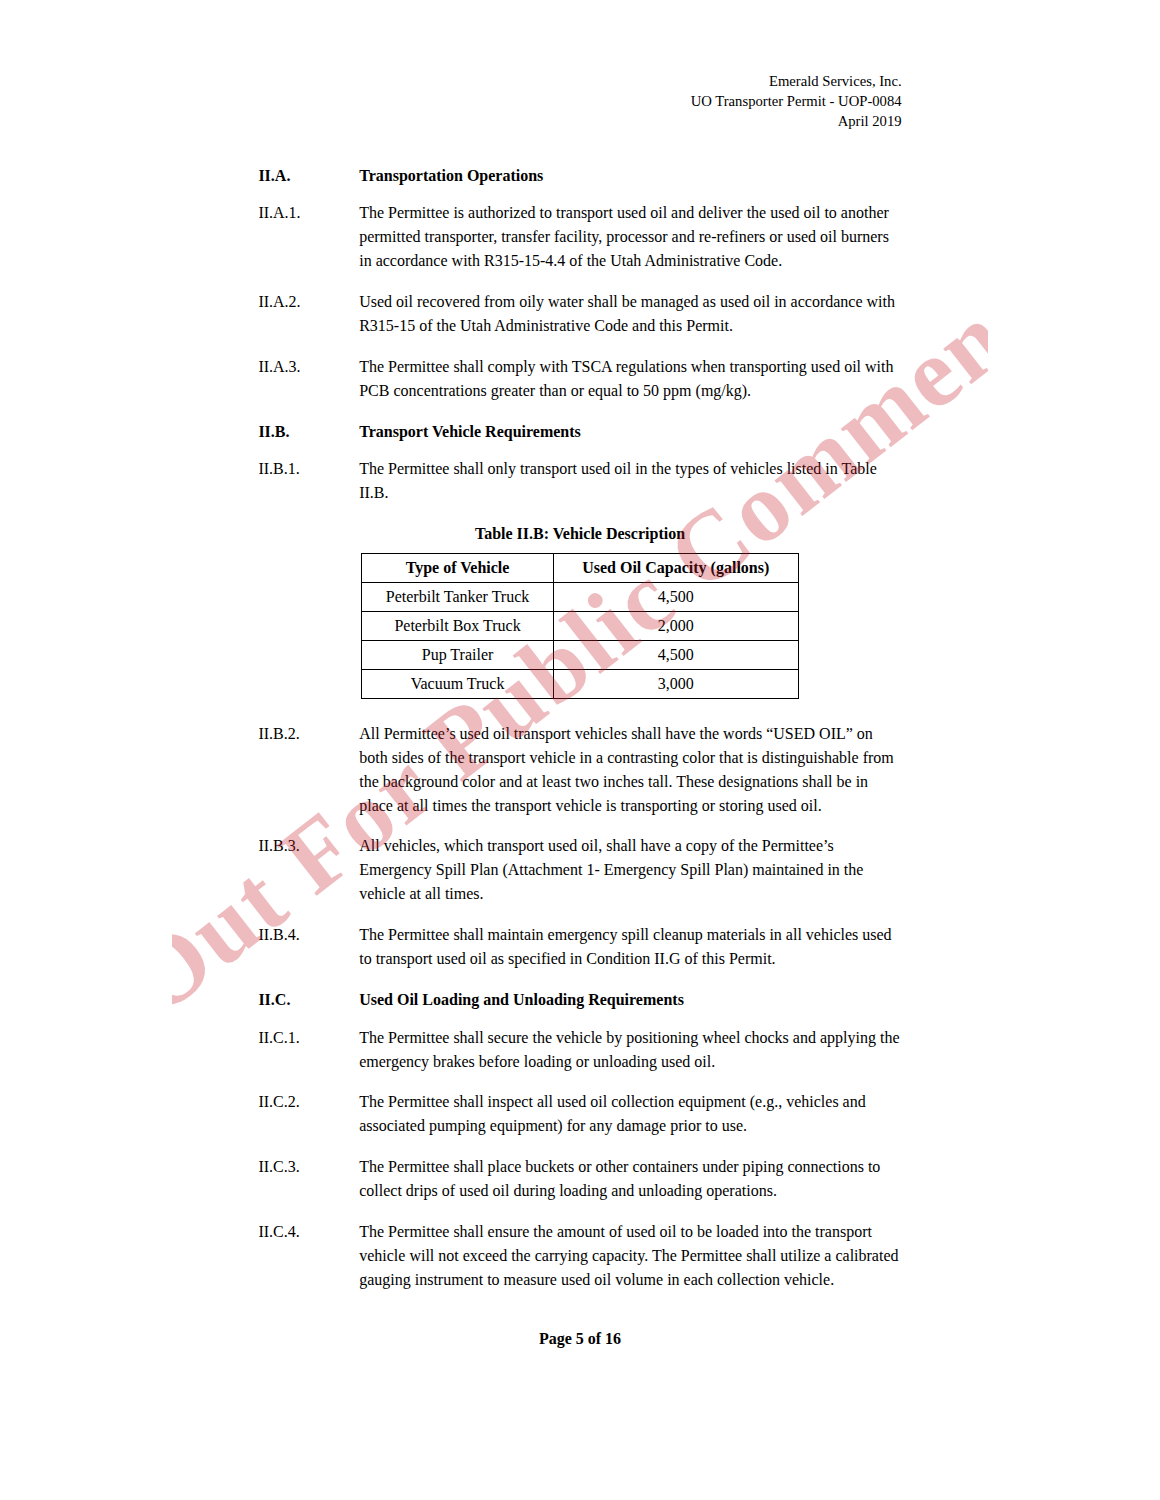Out For Public Comment
Emerald Services, Inc.
UO Transporter Permit - UOP-0084
April 2019
II.A.
Transportation Operations
II.A.1.
The Permittee is authorized to transport used oil and deliver the used oil to another permitted transporter, transfer facility, processor and re-refiners or used oil burners in accordance with R315-15-4.4 of the Utah Administrative Code.
II.A.2.
Used oil recovered from oily water shall be managed as used oil in accordance with R315-15 of the Utah Administrative Code and this Permit.
II.A.3.
The Permittee shall comply with TSCA regulations when transporting used oil with PCB concentrations greater than or equal to 50 ppm (mg/kg).
II.B.
Transport Vehicle Requirements
II.B.1.
The Permittee shall only transport used oil in the types of vehicles listed in Table II.B.
Table II.B: Vehicle Description
| Type of Vehicle | Used Oil Capacity (gallons) |
| --- | --- |
| Peterbilt Tanker Truck | 4,500 |
| Peterbilt Box Truck | 2,000 |
| Pup Trailer | 4,500 |
| Vacuum Truck | 3,000 |
II.B.2.
All Permittee’s used oil transport vehicles shall have the words “USED OIL” on both sides of the transport vehicle in a contrasting color that is distinguishable from the background color and at least two inches tall. These designations shall be in place at all times the transport vehicle is transporting or storing used oil.
II.B.3.
All vehicles, which transport used oil, shall have a copy of the Permittee’s Emergency Spill Plan (Attachment 1- Emergency Spill Plan) maintained in the vehicle at all times.
II.B.4.
The Permittee shall maintain emergency spill cleanup materials in all vehicles used to transport used oil as specified in Condition II.G of this Permit.
II.C.
Used Oil Loading and Unloading Requirements
II.C.1.
The Permittee shall secure the vehicle by positioning wheel chocks and applying the emergency brakes before loading or unloading used oil.
II.C.2.
The Permittee shall inspect all used oil collection equipment (e.g., vehicles and associated pumping equipment) for any damage prior to use.
II.C.3.
The Permittee shall place buckets or other containers under piping connections to collect drips of used oil during loading and unloading operations.
II.C.4.
The Permittee shall ensure the amount of used oil to be loaded into the transport vehicle will not exceed the carrying capacity. The Permittee shall utilize a calibrated gauging instrument to measure used oil volume in each collection vehicle.
Page 5 of 16